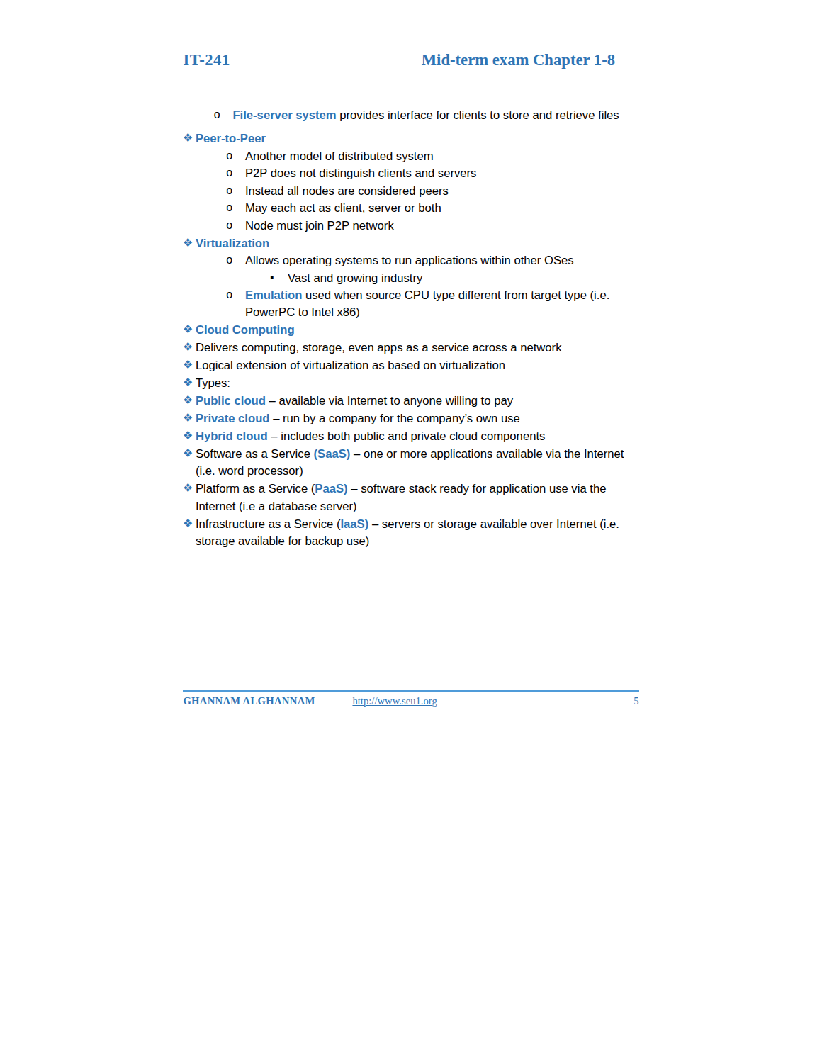IT-241
Mid-term exam Chapter 1-8
File-server system provides interface for clients to store and retrieve files
Peer-to-Peer
Another model of distributed system
P2P does not distinguish clients and servers
Instead all nodes are considered peers
May each act as client, server or both
Node must join P2P network
Virtualization
Allows operating systems to run applications within other OSes
Vast and growing industry
Emulation used when source CPU type different from target type (i.e. PowerPC to Intel x86)
Cloud Computing
Delivers computing, storage, even apps as a service across a network
Logical extension of virtualization as based on virtualization
Types:
Public cloud – available via Internet to anyone willing to pay
Private cloud – run by a company for the company’s own use
Hybrid cloud – includes both public and private cloud components
Software as a Service (SaaS) – one or more applications available via the Internet (i.e. word processor)
Platform as a Service (PaaS) – software stack ready for application use via the Internet (i.e a database server)
Infrastructure as a Service (IaaS) – servers or storage available over Internet (i.e. storage available for backup use)
GHANNAM ALGHANNAM http://www.seu1.org 5